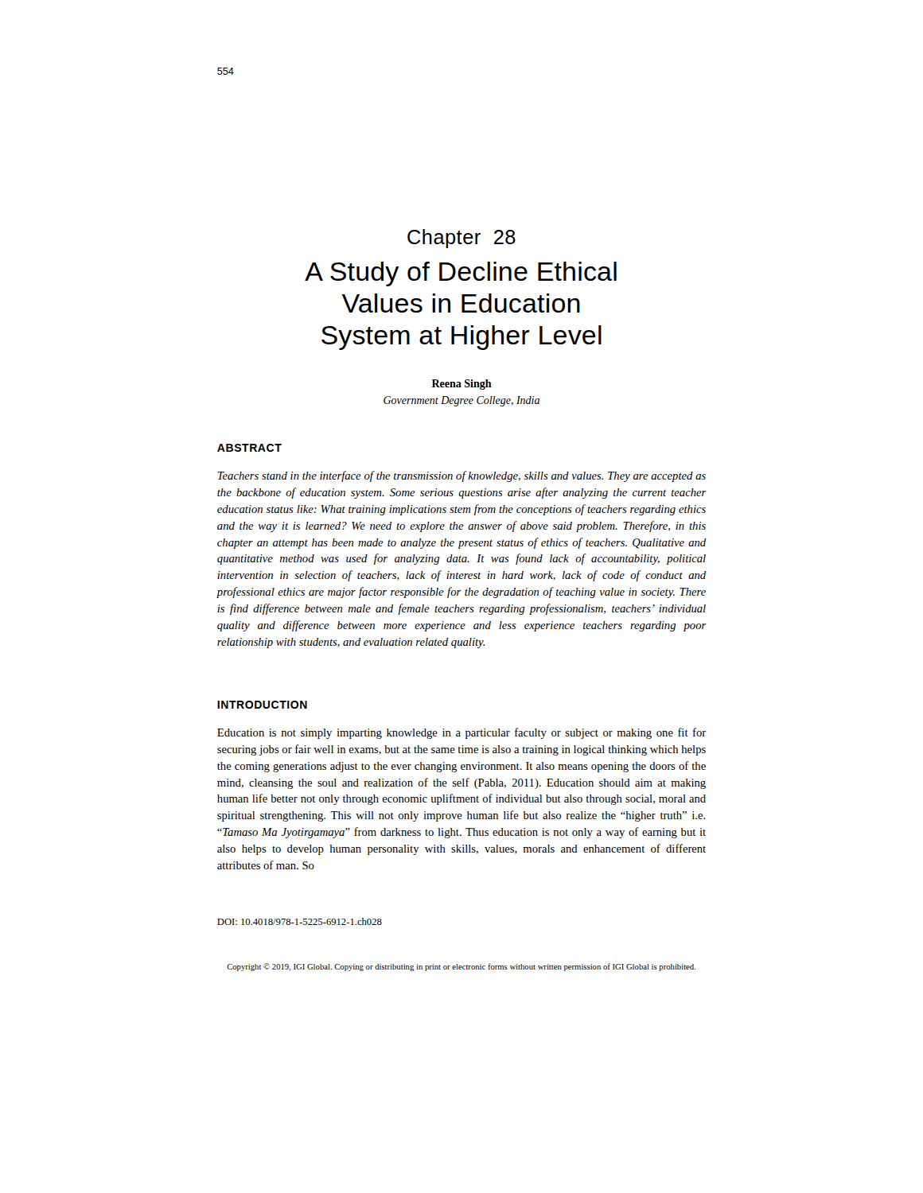554
Chapter 28
A Study of Decline Ethical
Values in Education
System at Higher Level
Reena Singh
Government Degree College, India
ABSTRACT
Teachers stand in the interface of the transmission of knowledge, skills and values. They are accepted as the backbone of education system. Some serious questions arise after analyzing the current teacher education status like: What training implications stem from the conceptions of teachers regarding ethics and the way it is learned? We need to explore the answer of above said problem. Therefore, in this chapter an attempt has been made to analyze the present status of ethics of teachers. Qualitative and quantitative method was used for analyzing data. It was found lack of accountability, political intervention in selection of teachers, lack of interest in hard work, lack of code of conduct and professional ethics are major factor responsible for the degradation of teaching value in society. There is find difference between male and female teachers regarding professionalism, teachers’ individual quality and difference between more experience and less experience teachers regarding poor relationship with students, and evaluation related quality.
INTRODUCTION
Education is not simply imparting knowledge in a particular faculty or subject or making one fit for securing jobs or fair well in exams, but at the same time is also a training in logical thinking which helps the coming generations adjust to the ever changing environment. It also means opening the doors of the mind, cleansing the soul and realization of the self (Pabla, 2011). Education should aim at making human life better not only through economic upliftment of individual but also through social, moral and spiritual strengthening. This will not only improve human life but also realize the “higher truth” i.e. “Tamaso Ma Jyotirgamaya” from darkness to light. Thus education is not only a way of earning but it also helps to develop human personality with skills, values, morals and enhancement of different attributes of man. So
DOI: 10.4018/978-1-5225-6912-1.ch028
Copyright © 2019, IGI Global. Copying or distributing in print or electronic forms without written permission of IGI Global is prohibited.